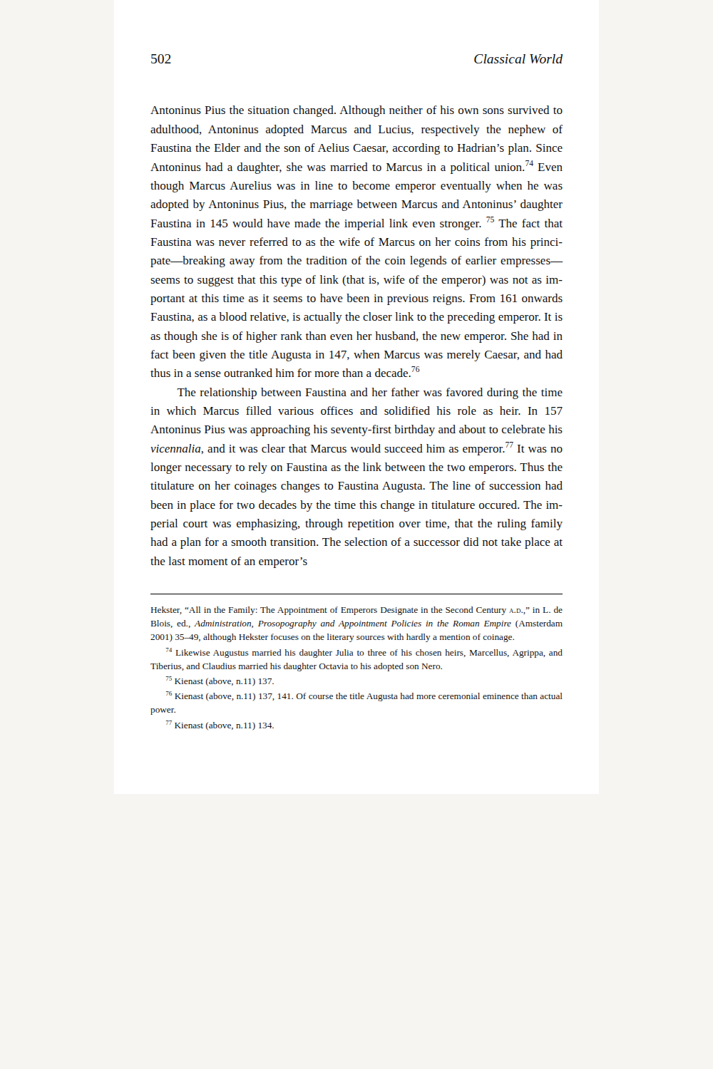502 Classical World
Antoninus Pius the situation changed. Although neither of his own sons survived to adulthood, Antoninus adopted Marcus and Lucius, respectively the nephew of Faustina the Elder and the son of Aelius Caesar, according to Hadrian’s plan. Since Antoninus had a daughter, she was married to Marcus in a political union.74 Even though Marcus Aurelius was in line to become emperor eventually when he was adopted by Antoninus Pius, the marriage between Marcus and Antoninus’ daughter Faustina in 145 would have made the imperial link even stronger. 75 The fact that Faustina was never referred to as the wife of Marcus on her coins from his principate—breaking away from the tradition of the coin legends of earlier empresses—seems to suggest that this type of link (that is, wife of the emperor) was not as important at this time as it seems to have been in previous reigns. From 161 onwards Faustina, as a blood relative, is actually the closer link to the preceding emperor. It is as though she is of higher rank than even her husband, the new emperor. She had in fact been given the title Augusta in 147, when Marcus was merely Caesar, and had thus in a sense outranked him for more than a decade.76
The relationship between Faustina and her father was favored during the time in which Marcus filled various offices and solidified his role as heir. In 157 Antoninus Pius was approaching his seventy-first birthday and about to celebrate his vicennalia, and it was clear that Marcus would succeed him as emperor.77 It was no longer necessary to rely on Faustina as the link between the two emperors. Thus the titulature on her coinages changes to Faustina Augusta. The line of succession had been in place for two decades by the time this change in titulature occured. The imperial court was emphasizing, through repetition over time, that the ruling family had a plan for a smooth transition. The selection of a successor did not take place at the last moment of an emperor’s
Hekster, “All in the Family: The Appointment of Emperors Designate in the Second Century a.d.,” in L. de Blois, ed., Administration, Prosopography and Appointment Policies in the Roman Empire (Amsterdam 2001) 35–49, although Hekster focuses on the literary sources with hardly a mention of coinage.
74 Likewise Augustus married his daughter Julia to three of his chosen heirs, Marcellus, Agrippa, and Tiberius, and Claudius married his daughter Octavia to his adopted son Nero.
75 Kienast (above, n.11) 137.
76 Kienast (above, n.11) 137, 141. Of course the title Augusta had more ceremonial eminence than actual power.
77 Kienast (above, n.11) 134.